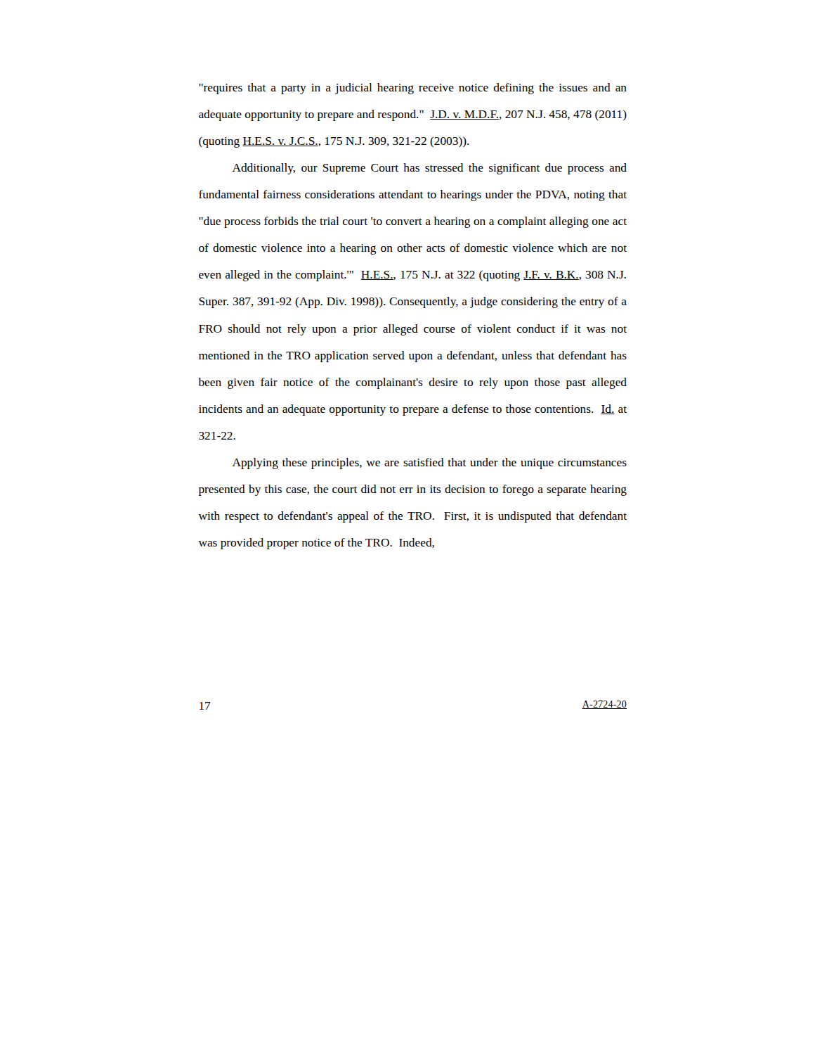"requires that a party in a judicial hearing receive notice defining the issues and an adequate opportunity to prepare and respond." J.D. v. M.D.F., 207 N.J. 458, 478 (2011) (quoting H.E.S. v. J.C.S., 175 N.J. 309, 321-22 (2003)).
Additionally, our Supreme Court has stressed the significant due process and fundamental fairness considerations attendant to hearings under the PDVA, noting that "due process forbids the trial court 'to convert a hearing on a complaint alleging one act of domestic violence into a hearing on other acts of domestic violence which are not even alleged in the complaint.'" H.E.S., 175 N.J. at 322 (quoting J.F. v. B.K., 308 N.J. Super. 387, 391-92 (App. Div. 1998)). Consequently, a judge considering the entry of a FRO should not rely upon a prior alleged course of violent conduct if it was not mentioned in the TRO application served upon a defendant, unless that defendant has been given fair notice of the complainant's desire to rely upon those past alleged incidents and an adequate opportunity to prepare a defense to those contentions. Id. at 321-22.
Applying these principles, we are satisfied that under the unique circumstances presented by this case, the court did not err in its decision to forego a separate hearing with respect to defendant's appeal of the TRO. First, it is undisputed that defendant was provided proper notice of the TRO. Indeed,
17 A-2724-20